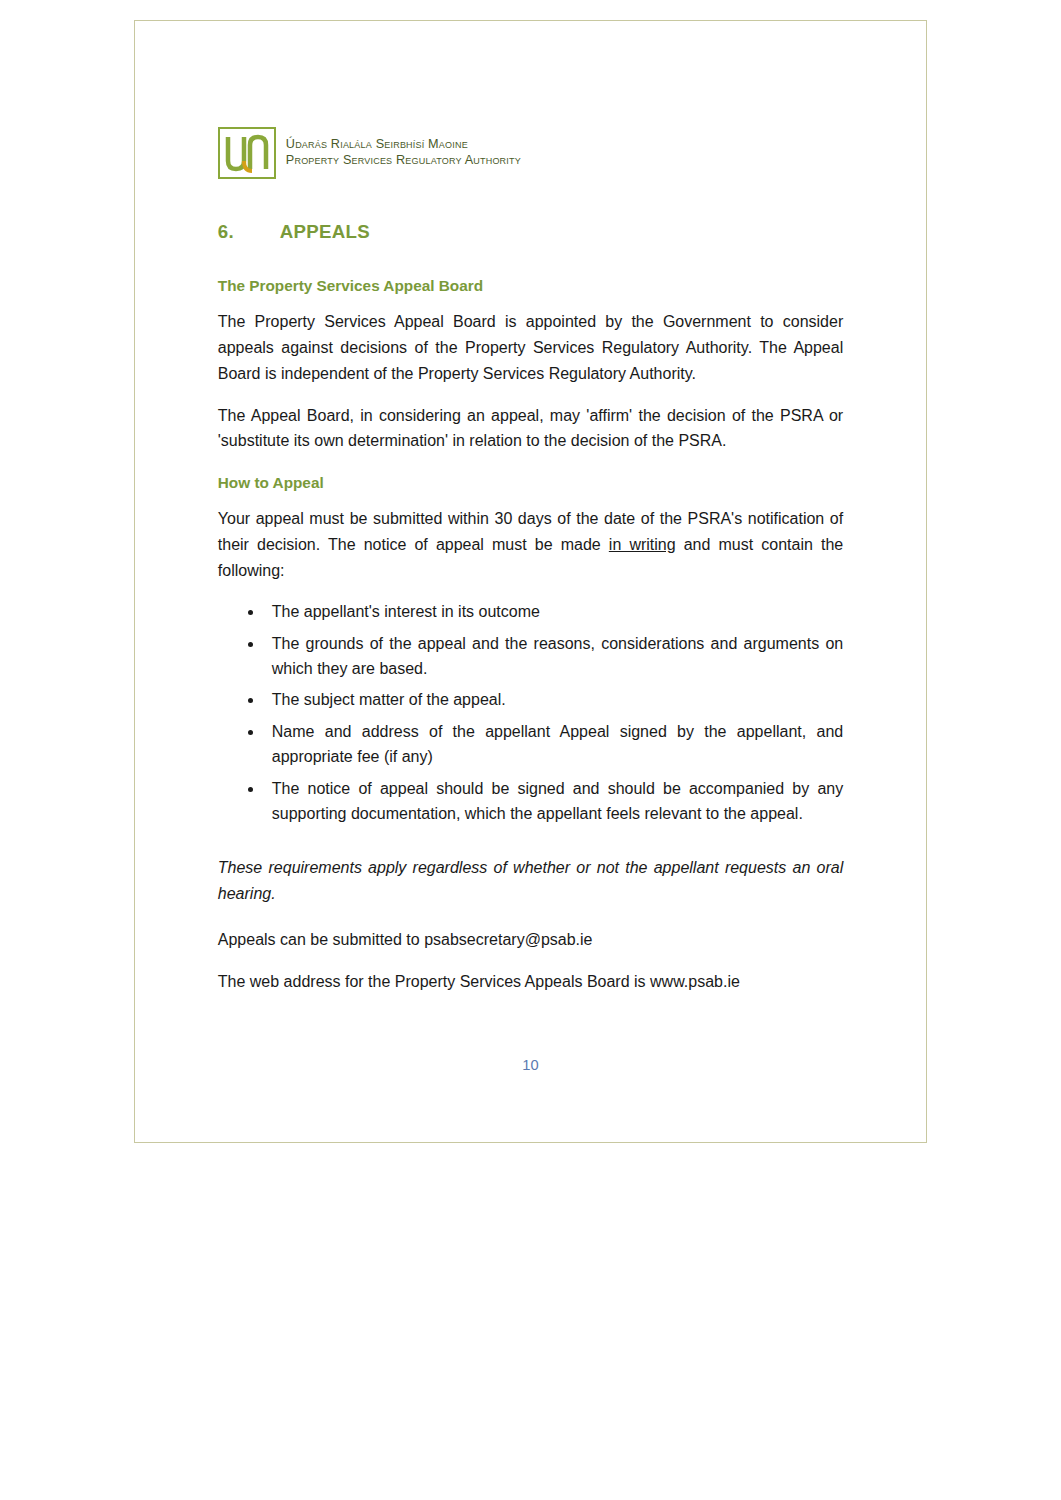Údarás Rialála Seirbhísí Maoine
Property Services Regulatory Authority
6. APPEALS
The Property Services Appeal Board
The Property Services Appeal Board is appointed by the Government to consider appeals against decisions of the Property Services Regulatory Authority. The Appeal Board is independent of the Property Services Regulatory Authority.
The Appeal Board, in considering an appeal, may 'affirm' the decision of the PSRA or 'substitute its own determination' in relation to the decision of the PSRA.
How to Appeal
Your appeal must be submitted within 30 days of the date of the PSRA's notification of their decision. The notice of appeal must be made in writing and must contain the following:
The appellant's interest in its outcome
The grounds of the appeal and the reasons, considerations and arguments on which they are based.
The subject matter of the appeal.
Name and address of the appellant Appeal signed by the appellant, and appropriate fee (if any)
The notice of appeal should be signed and should be accompanied by any supporting documentation, which the appellant feels relevant to the appeal.
These requirements apply regardless of whether or not the appellant requests an oral hearing.
Appeals can be submitted to psabsecretary@psab.ie
The web address for the Property Services Appeals Board is www.psab.ie
10